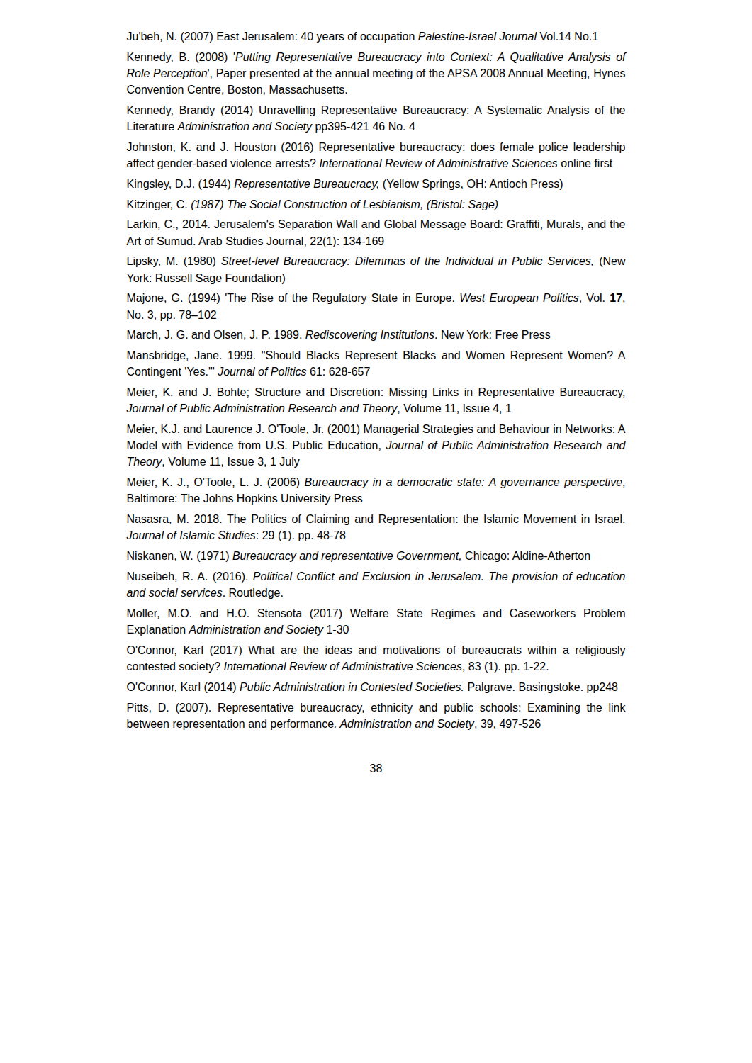Ju'beh, N. (2007) East Jerusalem: 40 years of occupation Palestine-Israel Journal Vol.14 No.1
Kennedy, B. (2008) 'Putting Representative Bureaucracy into Context: A Qualitative Analysis of Role Perception', Paper presented at the annual meeting of the APSA 2008 Annual Meeting, Hynes Convention Centre, Boston, Massachusetts.
Kennedy, Brandy (2014) Unravelling Representative Bureaucracy: A Systematic Analysis of the Literature Administration and Society pp395-421 46 No. 4
Johnston, K. and J. Houston (2016) Representative bureaucracy: does female police leadership affect gender-based violence arrests? International Review of Administrative Sciences online first
Kingsley, D.J. (1944) Representative Bureaucracy, (Yellow Springs, OH: Antioch Press)
Kitzinger, C. (1987) The Social Construction of Lesbianism, (Bristol: Sage)
Larkin, C., 2014. Jerusalem's Separation Wall and Global Message Board: Graffiti, Murals, and the Art of Sumud. Arab Studies Journal, 22(1): 134-169
Lipsky, M. (1980) Street-level Bureaucracy: Dilemmas of the Individual in Public Services, (New York: Russell Sage Foundation)
Majone, G. (1994) 'The Rise of the Regulatory State in Europe. West European Politics, Vol. 17, No. 3, pp. 78–102
March, J. G. and Olsen, J. P. 1989. Rediscovering Institutions. New York: Free Press
Mansbridge, Jane. 1999. "Should Blacks Represent Blacks and Women Represent Women? A Contingent 'Yes.'" Journal of Politics 61: 628-657
Meier, K. and J. Bohte; Structure and Discretion: Missing Links in Representative Bureaucracy, Journal of Public Administration Research and Theory, Volume 11, Issue 4, 1
Meier, K.J. and Laurence J. O'Toole, Jr. (2001) Managerial Strategies and Behaviour in Networks: A Model with Evidence from U.S. Public Education, Journal of Public Administration Research and Theory, Volume 11, Issue 3, 1 July
Meier, K. J., O'Toole, L. J. (2006) Bureaucracy in a democratic state: A governance perspective, Baltimore: The Johns Hopkins University Press
Nasasra, M. 2018. The Politics of Claiming and Representation: the Islamic Movement in Israel. Journal of Islamic Studies: 29 (1). pp. 48-78
Niskanen, W. (1971) Bureaucracy and representative Government, Chicago: Aldine-Atherton
Nuseibeh, R. A. (2016). Political Conflict and Exclusion in Jerusalem. The provision of education and social services. Routledge.
Moller, M.O. and H.O. Stensota (2017) Welfare State Regimes and Caseworkers Problem Explanation Administration and Society 1-30
O'Connor, Karl (2017) What are the ideas and motivations of bureaucrats within a religiously contested society? International Review of Administrative Sciences, 83 (1). pp. 1-22.
O'Connor, Karl (2014) Public Administration in Contested Societies. Palgrave. Basingstoke. pp248
Pitts, D. (2007). Representative bureaucracy, ethnicity and public schools: Examining the link between representation and performance. Administration and Society, 39, 497-526
38